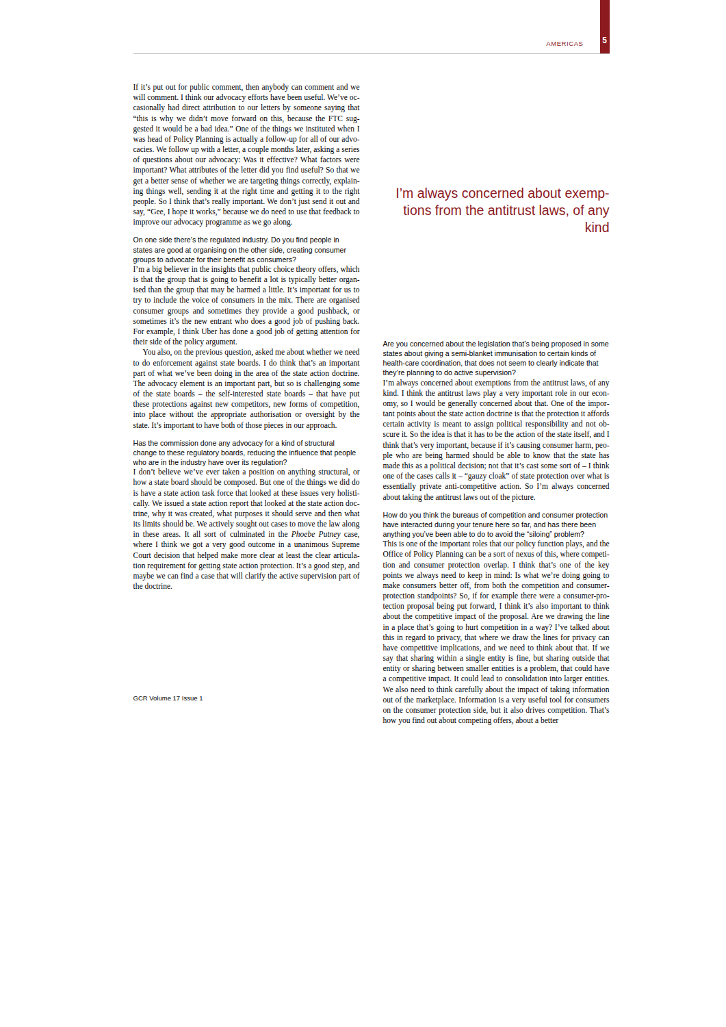Americas
5
If it’s put out for public comment, then anybody can comment and we will comment. I think our advocacy efforts have been useful. We’ve occasionally had direct attribution to our letters by someone saying that “this is why we didn’t move forward on this, because the FTC suggested it would be a bad idea.” One of the things we instituted when I was head of Policy Planning is actually a follow-up for all of our advocacies. We follow up with a letter, a couple months later, asking a series of questions about our advocacy: Was it effective? What factors were important? What attributes of the letter did you find useful? So that we get a better sense of whether we are targeting things correctly, explaining things well, sending it at the right time and getting it to the right people. So I think that’s really important. We don’t just send it out and say, “Gee, I hope it works,” because we do need to use that feedback to improve our advocacy programme as we go along.
On one side there’s the regulated industry. Do you find people in states are good at organising on the other side, creating consumer groups to advocate for their benefit as consumers?
I’m a big believer in the insights that public choice theory offers, which is that the group that is going to benefit a lot is typically better organised than the group that may be harmed a little. It’s important for us to try to include the voice of consumers in the mix. There are organised consumer groups and sometimes they provide a good pushback, or sometimes it’s the new entrant who does a good job of pushing back. For example, I think Uber has done a good job of getting attention for their side of the policy argument.
You also, on the previous question, asked me about whether we need to do enforcement against state boards. I do think that’s an important part of what we’ve been doing in the area of the state action doctrine. The advocacy element is an important part, but so is challenging some of the state boards – the self-interested state boards – that have put these protections against new competitors, new forms of competition, into place without the appropriate authorisation or oversight by the state. It’s important to have both of those pieces in our approach.
Has the commission done any advocacy for a kind of structural change to these regulatory boards, reducing the influence that people who are in the industry have over its regulation?
I don’t believe we’ve ever taken a position on anything structural, or how a state board should be composed. But one of the things we did do is have a state action task force that looked at these issues very holistically. We issued a state action report that looked at the state action doctrine, why it was created, what purposes it should serve and then what its limits should be. We actively sought out cases to move the law along in these areas. It all sort of culminated in the Phoebe Putney case, where I think we got a very good outcome in a unanimous Supreme Court decision that helped make more clear at least the clear articulation requirement for getting state action protection. It’s a good step, and maybe we can find a case that will clarify the active supervision part of the doctrine.
I’m always concerned about exemptions from the antitrust laws, of any kind
Are you concerned about the legislation that’s being proposed in some states about giving a semi-blanket immunisation to certain kinds of health-care coordination, that does not seem to clearly indicate that they’re planning to do active supervision?
I’m always concerned about exemptions from the antitrust laws, of any kind. I think the antitrust laws play a very important role in our economy, so I would be generally concerned about that. One of the important points about the state action doctrine is that the protection it affords certain activity is meant to assign political responsibility and not obscure it. So the idea is that it has to be the action of the state itself, and I think that’s very important, because if it’s causing consumer harm, people who are being harmed should be able to know that the state has made this as a political decision; not that it’s cast some sort of – I think one of the cases calls it – “gauzy cloak” of state protection over what is essentially private anti-competitive action. So I’m always concerned about taking the antitrust laws out of the picture.
How do you think the bureaus of competition and consumer protection have interacted during your tenure here so far, and has there been anything you’ve been able to do to avoid the “siloing” problem?
This is one of the important roles that our policy function plays, and the Office of Policy Planning can be a sort of nexus of this, where competition and consumer protection overlap. I think that’s one of the key points we always need to keep in mind: Is what we’re doing going to make consumers better off, from both the competition and consumer-protection standpoints? So, if for example there were a consumer-protection proposal being put forward, I think it’s also important to think about the competitive impact of the proposal. Are we drawing the line in a place that’s going to hurt competition in a way? I’ve talked about this in regard to privacy, that where we draw the lines for privacy can have competitive implications, and we need to think about that. If we say that sharing within a single entity is fine, but sharing outside that entity or sharing between smaller entities is a problem, that could have a competitive impact. It could lead to consolidation into larger entities. We also need to think carefully about the impact of taking information out of the marketplace. Information is a very useful tool for consumers on the consumer protection side, but it also drives competition. That’s how you find out about competing offers, about a better
GCR Volume 17 Issue 1